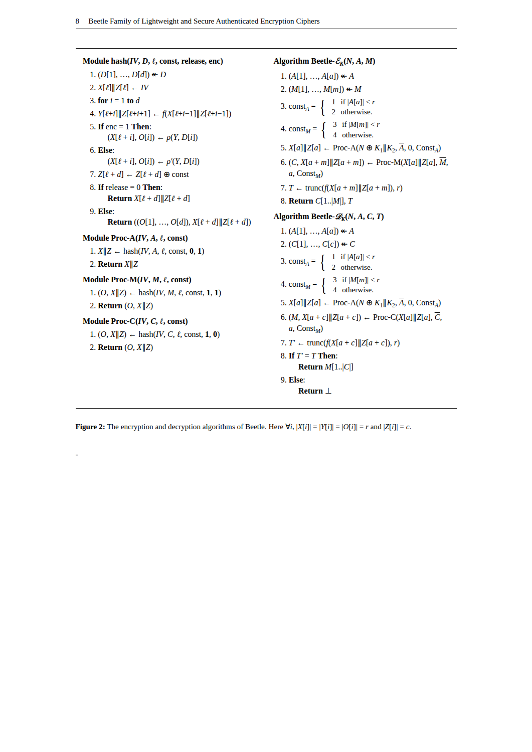8 Beetle Family of Lightweight and Secure Authenticated Encryption Ciphers
| Module hash( IV , D , ℓ , const, release, enc) ( D [1], …, D [ d ]) ↞ D X [ ℓ ]∥ Z [ ℓ ] ← IV for i = 1 to d Y [ ℓ + i ]∥ Z [ ℓ + i +1] ← f ( X [ ℓ + i −1]∥ Z [ ℓ + i −1]) If enc = 1 Then : ( X [ ℓ + i ], O [ i ]) ← ρ ( Y , D [ i ]) Else : ( X [ ℓ + i ], O [ i ]) ← ρ′ ( Y , D [ i ]) Z [ ℓ + d ] ← Z [ ℓ + d ] ⊕ const If release = 0 Then : Return X [ ℓ + d ]∥ Z [ ℓ + d ] Else : Return (( O [1], …, O [ d ]), X [ ℓ + d ]∥ Z [ ℓ + d ]) Module Proc-A( IV , A , ℓ , const) X ∥ Z ← hash( IV , A , ℓ , const, 0 , 1 ) Return X ∥ Z Module Proc-M( IV , M , ℓ , const) ( O , X ∥ Z ) ← hash( IV , M , ℓ , const, 1 , 1 ) Return ( O , X ∥ Z ) Module Proc-C( IV , C , ℓ , const) ( O , X ∥ Z ) ← hash( IV , C , ℓ , const, 1 , 0 ) Return ( O , X ∥ Z ) | Algorithm Beetle- ℰ K ( N , A , M ) ( A [1], …, A [ a ]) ↞ A ( M [1], …, M [ m ]) ↞ M const A = { / 1 / if / A [ a ]/ < r / / 2 / otherwise. / const M = { / 3 / if / M [ m ]/ < r / / 4 / otherwise. / X [ a ]∥ Z [ a ] ← Proc-A( N ⊕ K 1 ∥ K 2 , A , 0, Const A ) ( C , X [ a + m ]∥ Z [ a + m ]) ← Proc-M( X [ a ]∥ Z [ a ], M , a , Const M ) T ← trunc( f ( X [ a + m ]∥ Z [ a + m ]), r ) Return C [1../ M /], T Algorithm Beetle- 𝒟 K ( N , A , C , T ) ( A [1], …, A [ a ]) ↞ A ( C [1], …, C [ c ]) ↞ C const A = { / 1 / if / A [ a ]/ < r / / 2 / otherwise. / const M = { / 3 / if / M [ m ]/ < r / / 4 / otherwise. / X [ a ]∥ Z [ a ] ← Proc-A( N ⊕ K 1 ∥ K 2 , A , 0, Const A ) ( M , X [ a + c ]∥ Z [ a + c ]) ← Proc-C( X [ a ]∥ Z [ a ], C , a , Const M ) T′ ← trunc( f ( X [ a + c ]∥ Z [ a + c ]), r ) If T′ = T Then : Return M [1../ C /] Else : Return ⊥ |
Figure 2: The encryption and decryption algorithms of Beetle. Here ∀i, |X[i]| = |Y[i]| = |O[i]| = r and |Z[i]| = c.
-